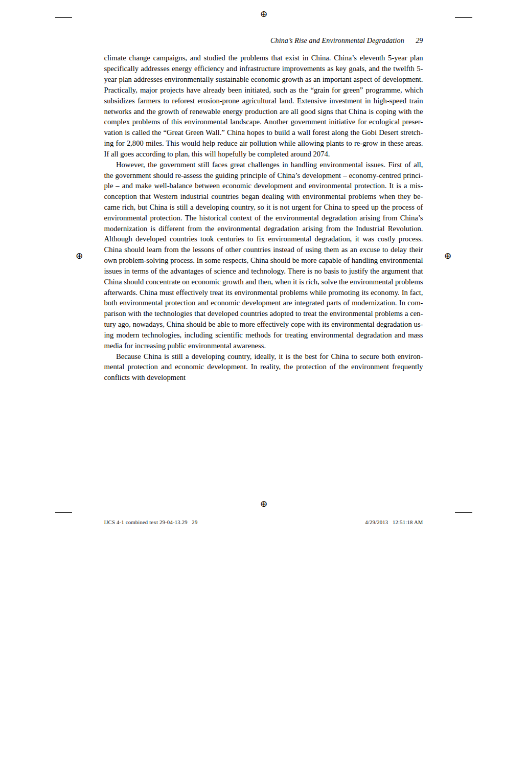⊕
⊕
⊕
⊕
China’s Rise and Environmental Degradation 29
climate change campaigns, and studied the problems that exist in China. China’s eleventh 5-year plan specifically addresses energy efficiency and infrastructure improvements as key goals, and the twelfth 5-year plan addresses environmentally sustainable economic growth as an important aspect of development. Practically, major projects have already been initiated, such as the “grain for green” programme, which subsidizes farmers to reforest erosion-prone agricultural land. Extensive investment in high-speed train networks and the growth of renewable energy production are all good signs that China is coping with the complex problems of this environmental landscape. Another government initiative for ecological preservation is called the “Great Green Wall.” China hopes to build a wall forest along the Gobi Desert stretching for 2,800 miles. This would help reduce air pollution while allowing plants to re-grow in these areas. If all goes according to plan, this will hopefully be completed around 2074.
However, the government still faces great challenges in handling environmental issues. First of all, the government should re-assess the guiding principle of China’s development – economy-centred principle – and make well-balance between economic development and environmental protection. It is a misconception that Western industrial countries began dealing with environmental problems when they became rich, but China is still a developing country, so it is not urgent for China to speed up the process of environmental protection. The historical context of the environmental degradation arising from China’s modernization is different from the environmental degradation arising from the Industrial Revolution. Although developed countries took centuries to fix environmental degradation, it was costly process. China should learn from the lessons of other countries instead of using them as an excuse to delay their own problem-solving process. In some respects, China should be more capable of handling environmental issues in terms of the advantages of science and technology. There is no basis to justify the argument that China should concentrate on economic growth and then, when it is rich, solve the environmental problems afterwards. China must effectively treat its environmental problems while promoting its economy. In fact, both environmental protection and economic development are integrated parts of modernization. In comparison with the technologies that developed countries adopted to treat the environmental problems a century ago, nowadays, China should be able to more effectively cope with its environmental degradation using modern technologies, including scientific methods for treating environmental degradation and mass media for increasing public environmental awareness.
Because China is still a developing country, ideally, it is the best for China to secure both environmental protection and economic development. In reality, the protection of the environment frequently conflicts with development
IJCS 4-1 combined text 29-04-13.29 29 4/29/2013 12:51:18 AM